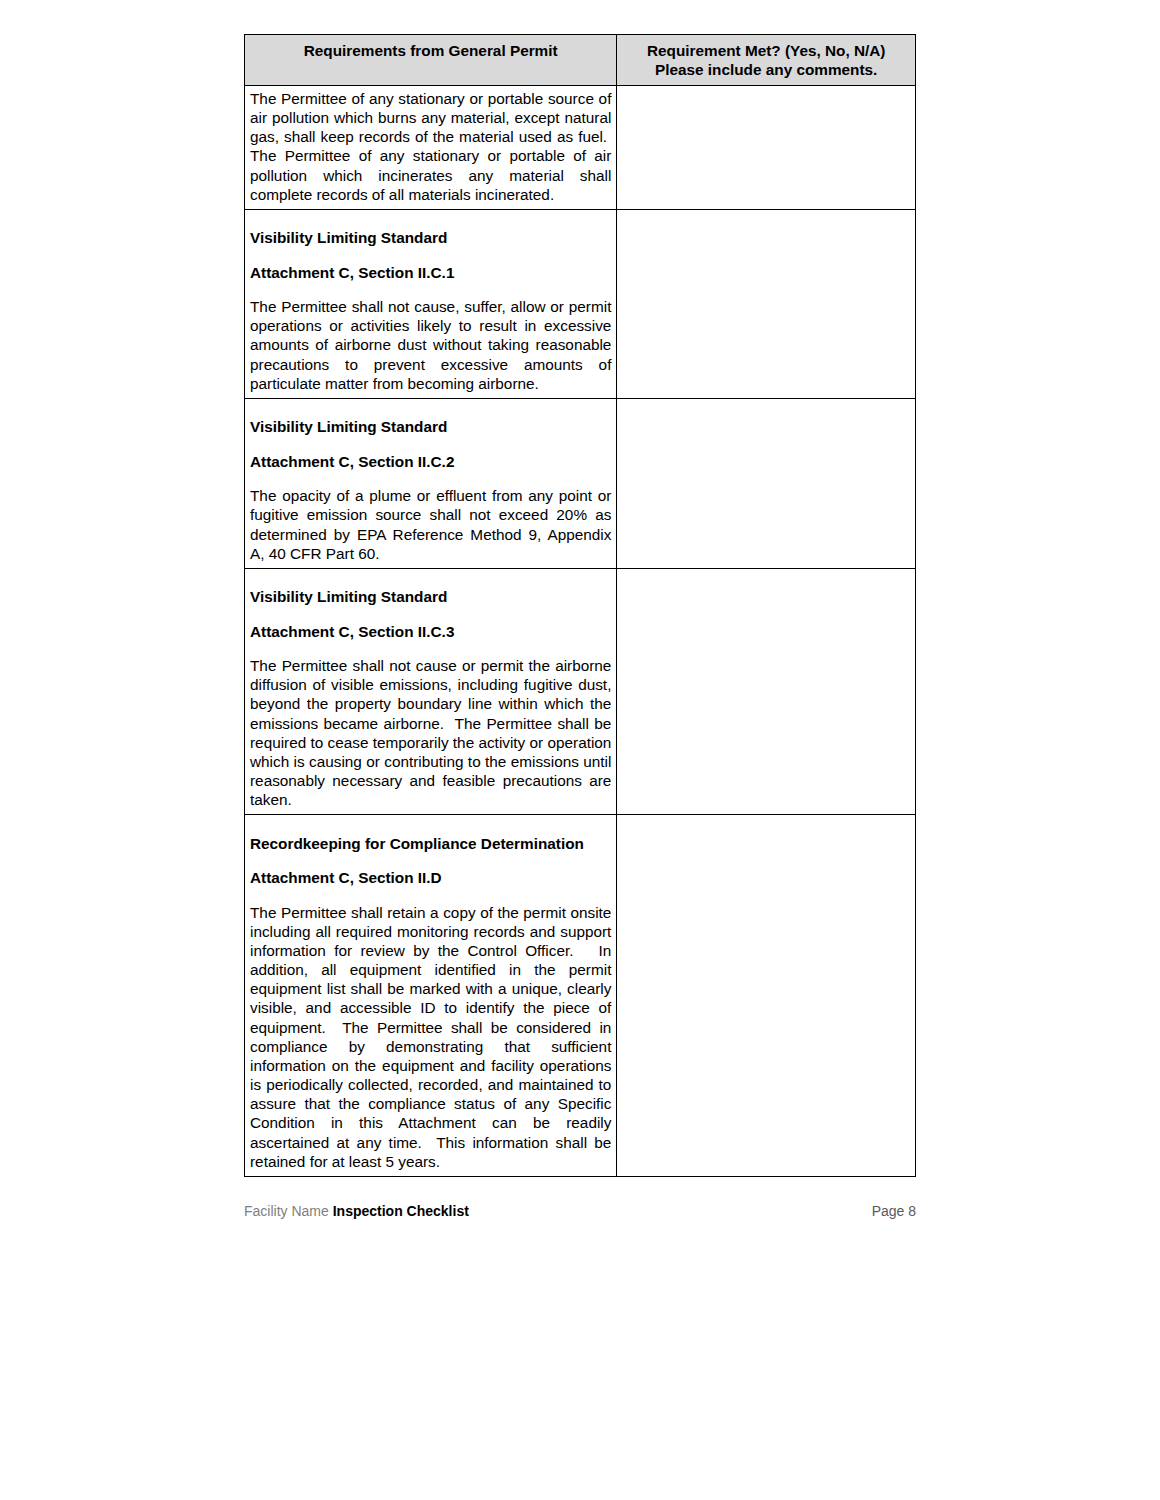| Requirements from General Permit | Requirement Met? (Yes, No, N/A) Please include any comments. |
| --- | --- |
| The Permittee of any stationary or portable source of air pollution which burns any material, except natural gas, shall keep records of the material used as fuel. The Permittee of any stationary or portable of air pollution which incinerates any material shall complete records of all materials incinerated. | |
| Visibility Limiting Standard Attachment C, Section II.C.1 The Permittee shall not cause, suffer, allow or permit operations or activities likely to result in excessive amounts of airborne dust without taking reasonable precautions to prevent excessive amounts of particulate matter from becoming airborne. | |
| Visibility Limiting Standard Attachment C, Section II.C.2 The opacity of a plume or effluent from any point or fugitive emission source shall not exceed 20% as determined by EPA Reference Method 9, Appendix A, 40 CFR Part 60. | |
| Visibility Limiting Standard Attachment C, Section II.C.3 The Permittee shall not cause or permit the airborne diffusion of visible emissions, including fugitive dust, beyond the property boundary line within which the emissions became airborne. The Permittee shall be required to cease temporarily the activity or operation which is causing or contributing to the emissions until reasonably necessary and feasible precautions are taken. | |
| Recordkeeping for Compliance Determination Attachment C, Section II.D The Permittee shall retain a copy of the permit onsite including all required monitoring records and support information for review by the Control Officer. In addition, all equipment identified in the permit equipment list shall be marked with a unique, clearly visible, and accessible ID to identify the piece of equipment. The Permittee shall be considered in compliance by demonstrating that sufficient information on the equipment and facility operations is periodically collected, recorded, and maintained to assure that the compliance status of any Specific Condition in this Attachment can be readily ascertained at any time. This information shall be retained for at least 5 years. | |
Facility Name Inspection Checklist Page 8